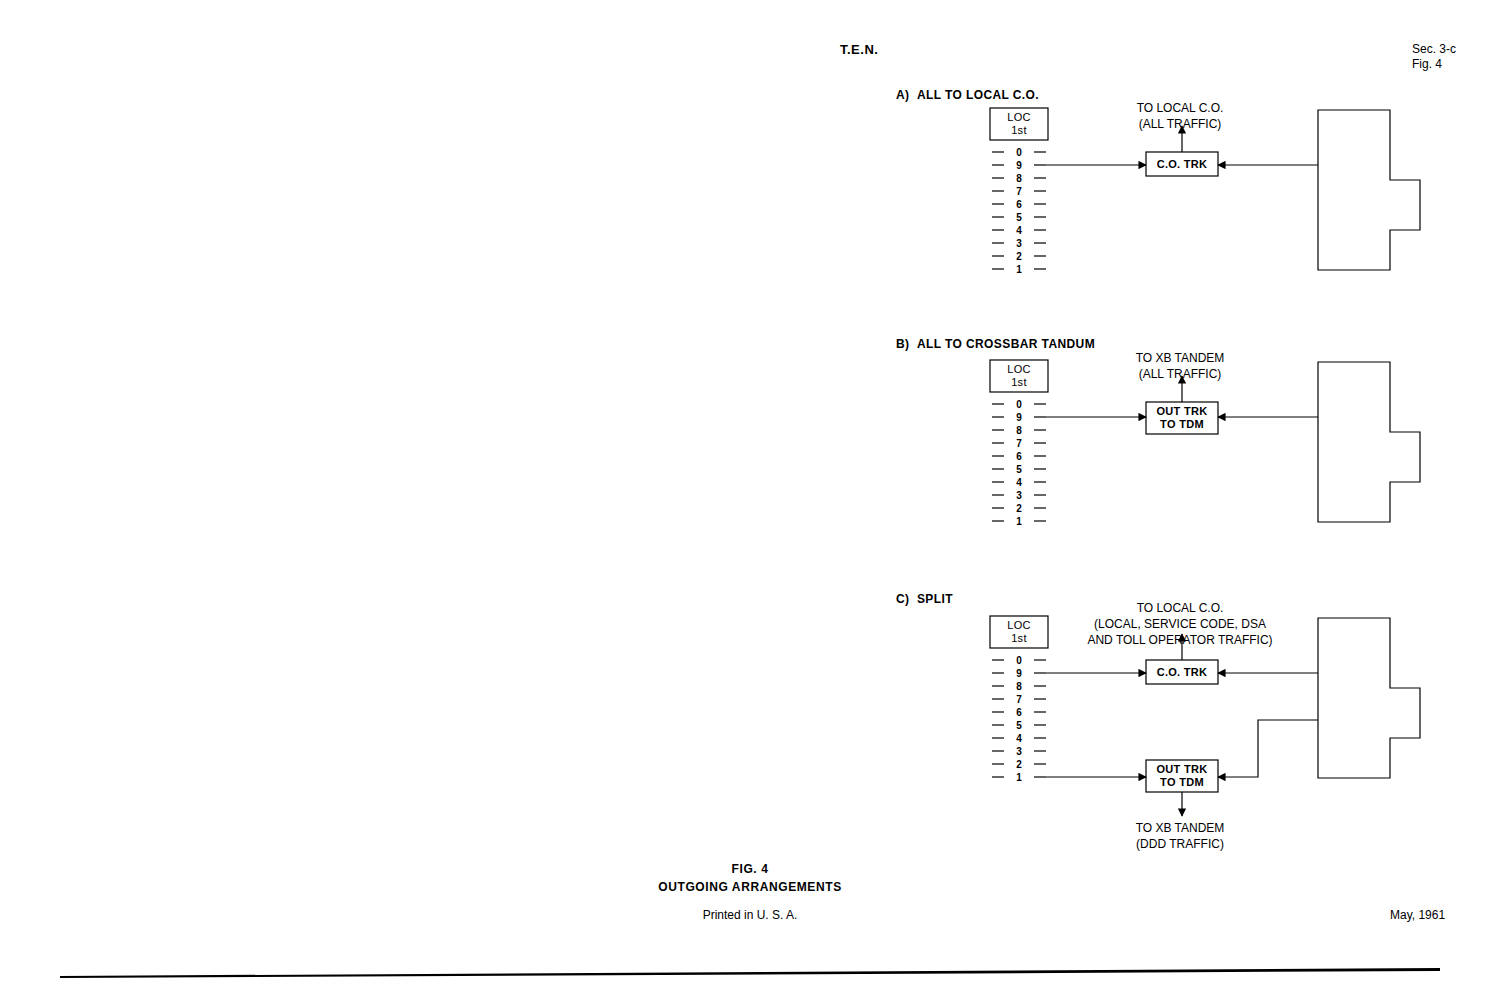T.E.N.
Sec. 3-c
Fig. 4
A) ALL TO LOCAL C.O.
B) ALL TO CROSSBAR TANDUM
C) SPLIT
TO LOCAL C.O.
(ALL TRAFFIC)
TO XB TANDEM
(ALL TRAFFIC)
TO LOCAL C.O.
(LOCAL, SERVICE CODE, DSA
AND TOLL OPERATOR TRAFFIC)
TO XB TANDEM
(DDD TRAFFIC)
FIG. 4
OUTGOING ARRANGEMENTS
Printed in U. S. A.
May, 1961
LOC 1st 0 9 8 7 6 5 4 3 2 1 C.O. TRK LOC 1st 0 9 8 7 6 5 4 3 2 1 OUT TRK TO TDM LOC 1st 0 9 8 7 6 5 4 3 2 1 C.O. TRK OUT TRK TO TDM